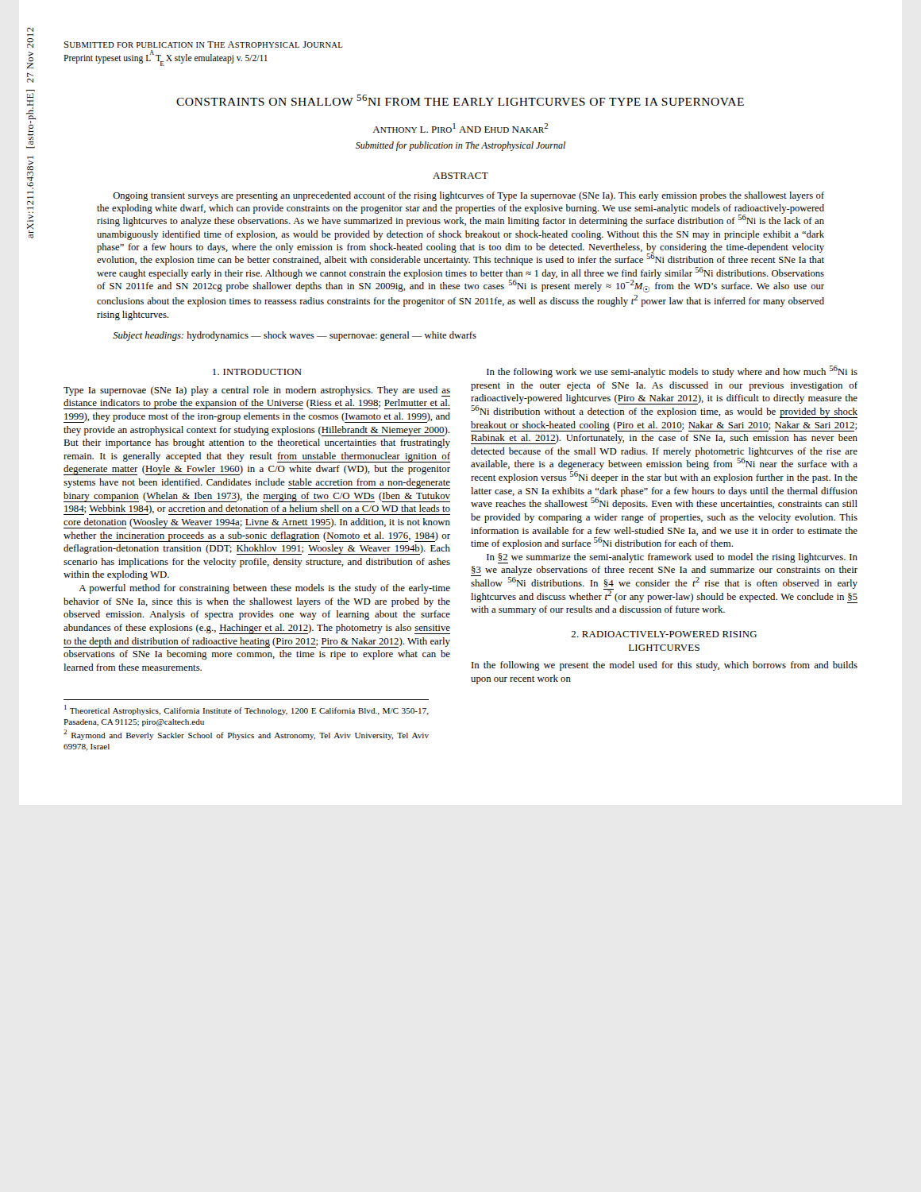arXiv:1211.6438v1 [astro-ph.HE] 27 Nov 2012
SUBMITTED FOR PUBLICATION IN THE ASTROPHYSICAL JOURNAL
Preprint typeset using LATEX style emulateapj v. 5/2/11
CONSTRAINTS ON SHALLOW 56NI FROM THE EARLY LIGHTCURVES OF TYPE IA SUPERNOVAE
ANTHONY L. PIRO1 AND EHUD NAKAR2
Submitted for publication in The Astrophysical Journal
ABSTRACT
Ongoing transient surveys are presenting an unprecedented account of the rising lightcurves of Type Ia supernovae (SNe Ia). This early emission probes the shallowest layers of the exploding white dwarf, which can provide constraints on the progenitor star and the properties of the explosive burning. We use semi-analytic models of radioactively-powered rising lightcurves to analyze these observations. As we have summarized in previous work, the main limiting factor in determining the surface distribution of 56Ni is the lack of an unambiguously identified time of explosion, as would be provided by detection of shock breakout or shock-heated cooling. Without this the SN may in principle exhibit a “dark phase” for a few hours to days, where the only emission is from shock-heated cooling that is too dim to be detected. Nevertheless, by considering the time-dependent velocity evolution, the explosion time can be better constrained, albeit with considerable uncertainty. This technique is used to infer the surface 56Ni distribution of three recent SNe Ia that were caught especially early in their rise. Although we cannot constrain the explosion times to better than ≈ 1 day, in all three we find fairly similar 56Ni distributions. Observations of SN 2011fe and SN 2012cg probe shallower depths than in SN 2009ig, and in these two cases 56Ni is present merely ≈ 10−2M☉ from the WD’s surface. We also use our conclusions about the explosion times to reassess radius constraints for the progenitor of SN 2011fe, as well as discuss the roughly t2 power law that is inferred for many observed rising lightcurves.
Subject headings: hydrodynamics — shock waves — supernovae: general — white dwarfs
1. INTRODUCTION
Type Ia supernovae (SNe Ia) play a central role in modern astrophysics. They are used as distance indicators to probe the expansion of the Universe (Riess et al. 1998; Perlmutter et al. 1999), they produce most of the iron-group elements in the cosmos (Iwamoto et al. 1999), and they provide an astrophysical context for studying explosions (Hillebrandt & Niemeyer 2000). But their importance has brought attention to the theoretical uncertainties that frustratingly remain. It is generally accepted that they result from unstable thermonuclear ignition of degenerate matter (Hoyle & Fowler 1960) in a C/O white dwarf (WD), but the progenitor systems have not been identified. Candidates include stable accretion from a non-degenerate binary companion (Whelan & Iben 1973), the merging of two C/O WDs (Iben & Tutukov 1984; Webbink 1984), or accretion and detonation of a helium shell on a C/O WD that leads to core detonation (Woosley & Weaver 1994a; Livne & Arnett 1995). In addition, it is not known whether the incineration proceeds as a sub-sonic deflagration (Nomoto et al. 1976, 1984) or deflagration-detonation transition (DDT; Khokhlov 1991; Woosley & Weaver 1994b). Each scenario has implications for the velocity profile, density structure, and distribution of ashes within the exploding WD.
A powerful method for constraining between these models is the study of the early-time behavior of SNe Ia, since this is when the shallowest layers of the WD are probed by the observed emission. Analysis of spectra provides one way of learning about the surface abundances of these explosions (e.g., Hachinger et al. 2012). The photometry is also sensitive to the depth and distribution of radioactive heating (Piro 2012; Piro & Nakar 2012). With early observations of SNe Ia becoming more common, the time is ripe to explore what can be learned from these measurements.
In the following work we use semi-analytic models to study where and how much 56Ni is present in the outer ejecta of SNe Ia. As discussed in our previous investigation of radioactively-powered lightcurves (Piro & Nakar 2012), it is difficult to directly measure the 56Ni distribution without a detection of the explosion time, as would be provided by shock breakout or shock-heated cooling (Piro et al. 2010; Nakar & Sari 2010; Nakar & Sari 2012; Rabinak et al. 2012). Unfortunately, in the case of SNe Ia, such emission has never been detected because of the small WD radius. If merely photometric lightcurves of the rise are available, there is a degeneracy between emission being from 56Ni near the surface with a recent explosion versus 56Ni deeper in the star but with an explosion further in the past. In the latter case, a SN Ia exhibits a “dark phase” for a few hours to days until the thermal diffusion wave reaches the shallowest 56Ni deposits. Even with these uncertainties, constraints can still be provided by comparing a wider range of properties, such as the velocity evolution. This information is available for a few well-studied SNe Ia, and we use it in order to estimate the time of explosion and surface 56Ni distribution for each of them.
In §2 we summarize the semi-analytic framework used to model the rising lightcurves. In §3 we analyze observations of three recent SNe Ia and summarize our constraints on their shallow 56Ni distributions. In §4 we consider the t2 rise that is often observed in early lightcurves and discuss whether t2 (or any power-law) should be expected. We conclude in §5 with a summary of our results and a discussion of future work.
2. RADIOACTIVELY-POWERED RISING
LIGHTCURVES
In the following we present the model used for this study, which borrows from and builds upon our recent work on
1 Theoretical Astrophysics, California Institute of Technology, 1200 E California Blvd., M/C 350-17, Pasadena, CA 91125; piro@caltech.edu
2 Raymond and Beverly Sackler School of Physics and Astronomy, Tel Aviv University, Tel Aviv 69978, Israel